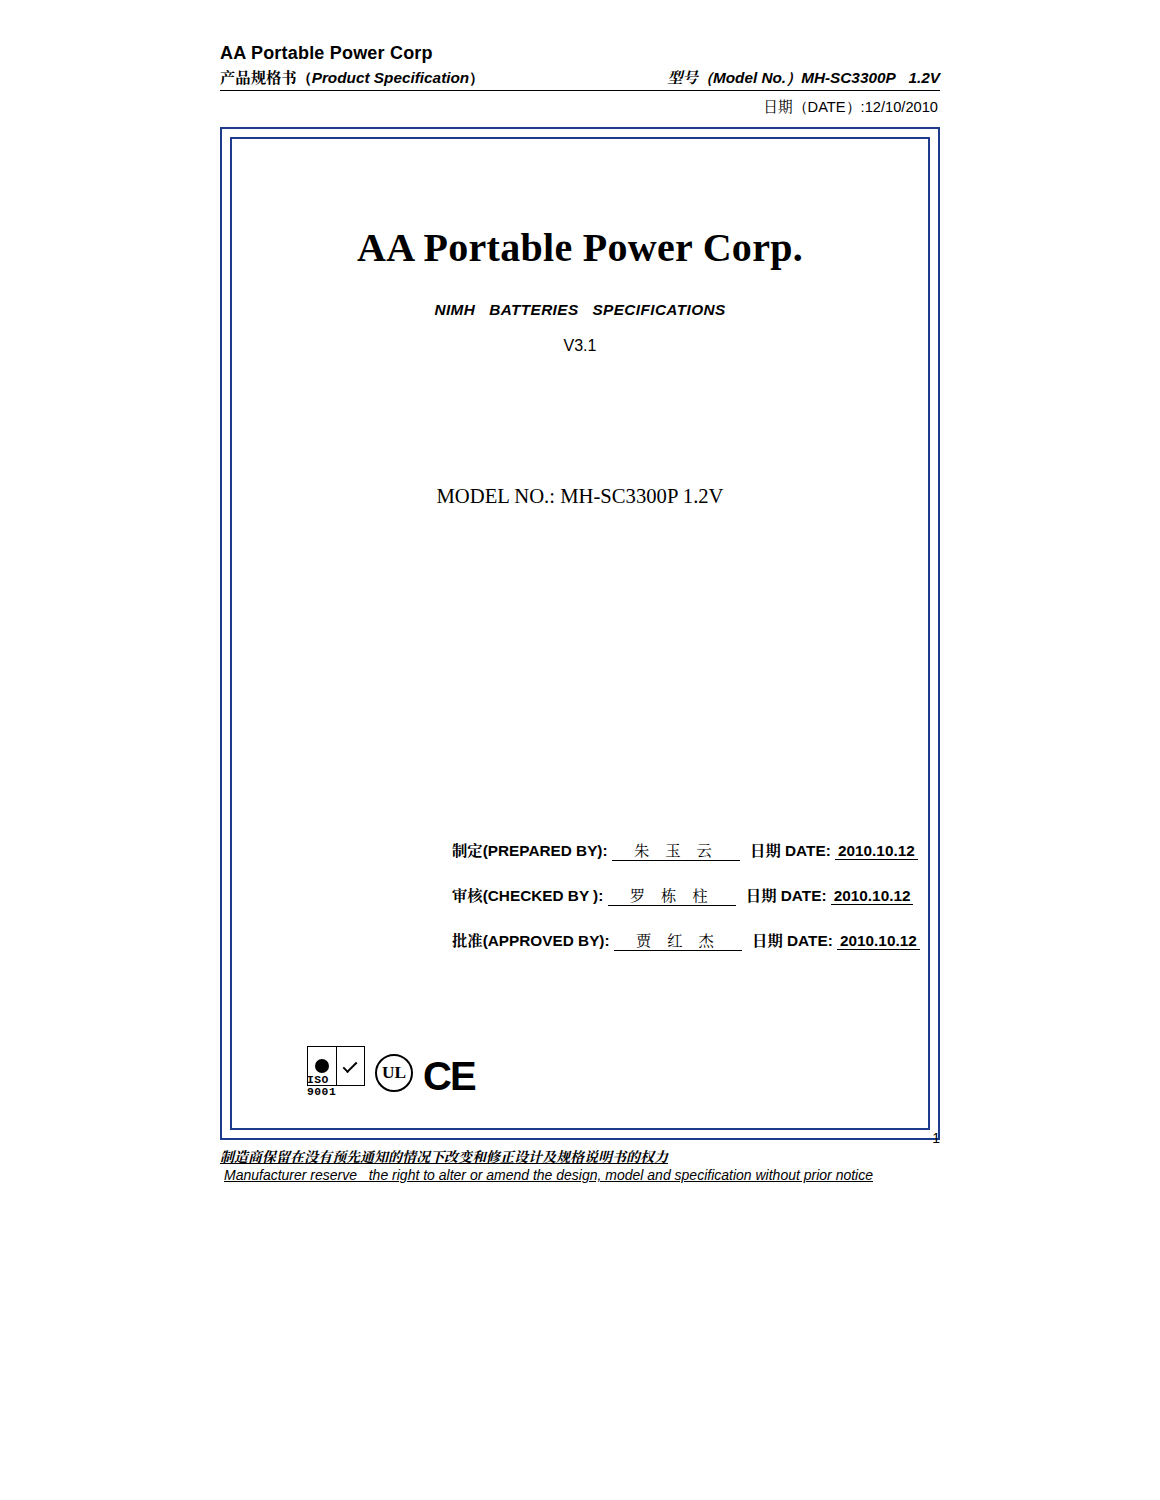AA Portable Power Corp
产品规格书（Product Specification） 型号（Model No.）MH-SC3300P 1.2V
日期（DATE）:12/10/2010
AA Portable Power Corp.
NIMH BATTERIES SPECIFICATIONS
V3.1
MODEL NO.: MH-SC3300P 1.2V
制定(PREPARED BY): 朱 玉 云 日期 DATE: 2010.10.12
审核(CHECKED BY ): 罗 栋 柱 日期 DATE: 2010.10.12
批准(APPROVED BY): 贾 红 杰 日期 DATE: 2010.10.12
ISO 9001
UL
CE
1
制造商保留在没有预先通知的情况下改变和修正设计及规格说明书的权力
Manufacturer reserve the right to alter or amend the design, model and specification without prior notice